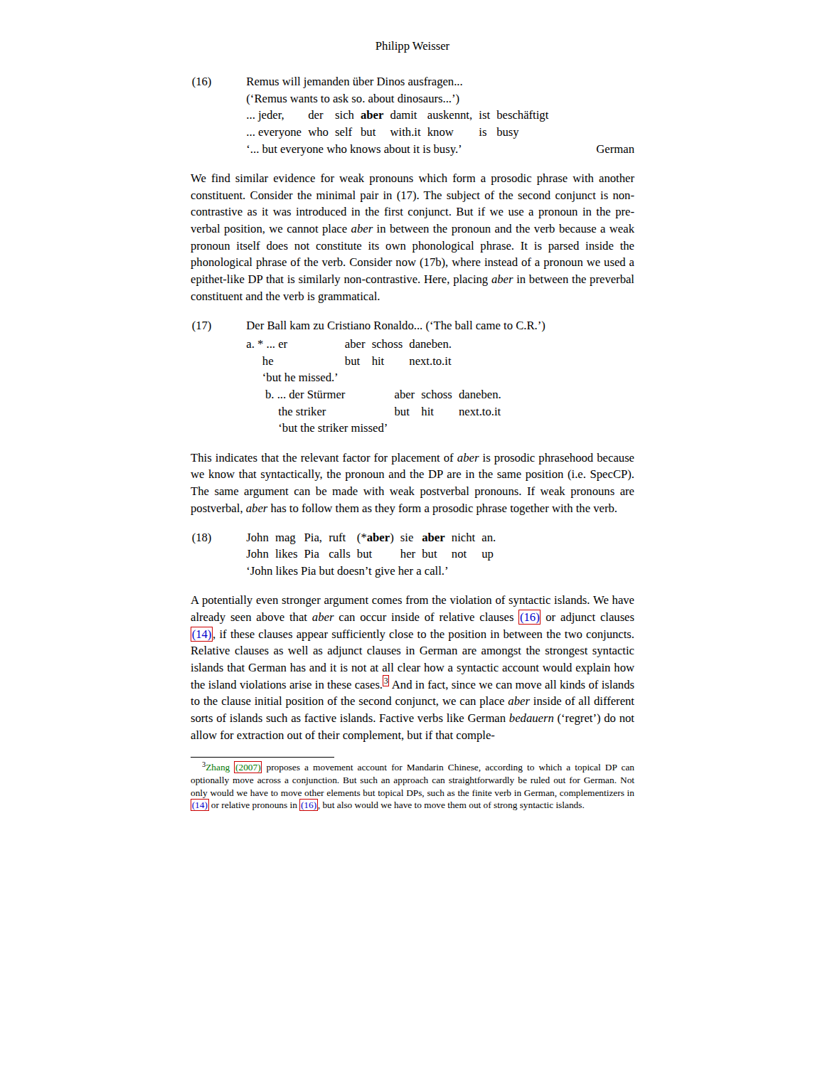Philipp Weisser
(16)
Remus will jemanden über Dinos ausfragen...
(‘Remus wants to ask so. about dinosaurs...’)
... jeder,
der
sich
aber
damit
auskennt,
ist
beschäftigt
... everyone
who
self
but
with.it
know
is
busy
German‘... but everyone who knows about it is busy.’
We find similar evidence for weak pronouns which form a prosodic phrase with another constituent. Consider the minimal pair in (17). The subject of the second conjunct is non-contrastive as it was introduced in the first conjunct. But if we use a pronoun in the pre-verbal position, we cannot place aber in between the pronoun and the verb because a weak pronoun itself does not constitute its own phonological phrase. It is parsed inside the phonological phrase of the verb. Consider now (17b), where instead of a pronoun we used a epithet-like DP that is similarly non-contrastive. Here, placing aber in between the preverbal constituent and the verb is grammatical.
(17)
Der Ball kam zu Cristiano Ronaldo... (‘The ball came to C.R.’)
a. * ... er
aber
schoss
daneben.
he
but
hit
next.to.it
‘but he missed.’
b. ... der Stürmer
aber
schoss
daneben.
the striker
but
hit
next.to.it
‘but the striker missed’
This indicates that the relevant factor for placement of aber is prosodic phrasehood because we know that syntactically, the pronoun and the DP are in the same position (i.e. SpecCP). The same argument can be made with weak postverbal pronouns. If weak pronouns are postverbal, aber has to follow them as they form a prosodic phrase together with the verb.
(18)
John
mag
Pia,
ruft
(*aber)
sie
aber
nicht
an.
John
likes
Pia
calls
but
her
but
not
up
‘John likes Pia but doesn’t give her a call.’
A potentially even stronger argument comes from the violation of syntactic islands. We have already seen above that aber can occur inside of relative clauses (16) or adjunct clauses (14), if these clauses appear sufficiently close to the position in between the two conjuncts. Relative clauses as well as adjunct clauses in German are amongst the strongest syntactic islands that German has and it is not at all clear how a syntactic account would explain how the island violations arise in these cases.3 And in fact, since we can move all kinds of islands to the clause initial position of the second conjunct, we can place aber inside of all different sorts of islands such as factive islands. Factive verbs like German bedauern (‘regret’) do not allow for extraction out of their complement, but if that comple-
3 Zhang (2007) proposes a movement account for Mandarin Chinese, according to which a topical DP can optionally move across a conjunction. But such an approach can straightforwardly be ruled out for German. Not only would we have to move other elements but topical DPs, such as the finite verb in German, complementizers in (14) or relative pronouns in (16), but also would we have to move them out of strong syntactic islands.